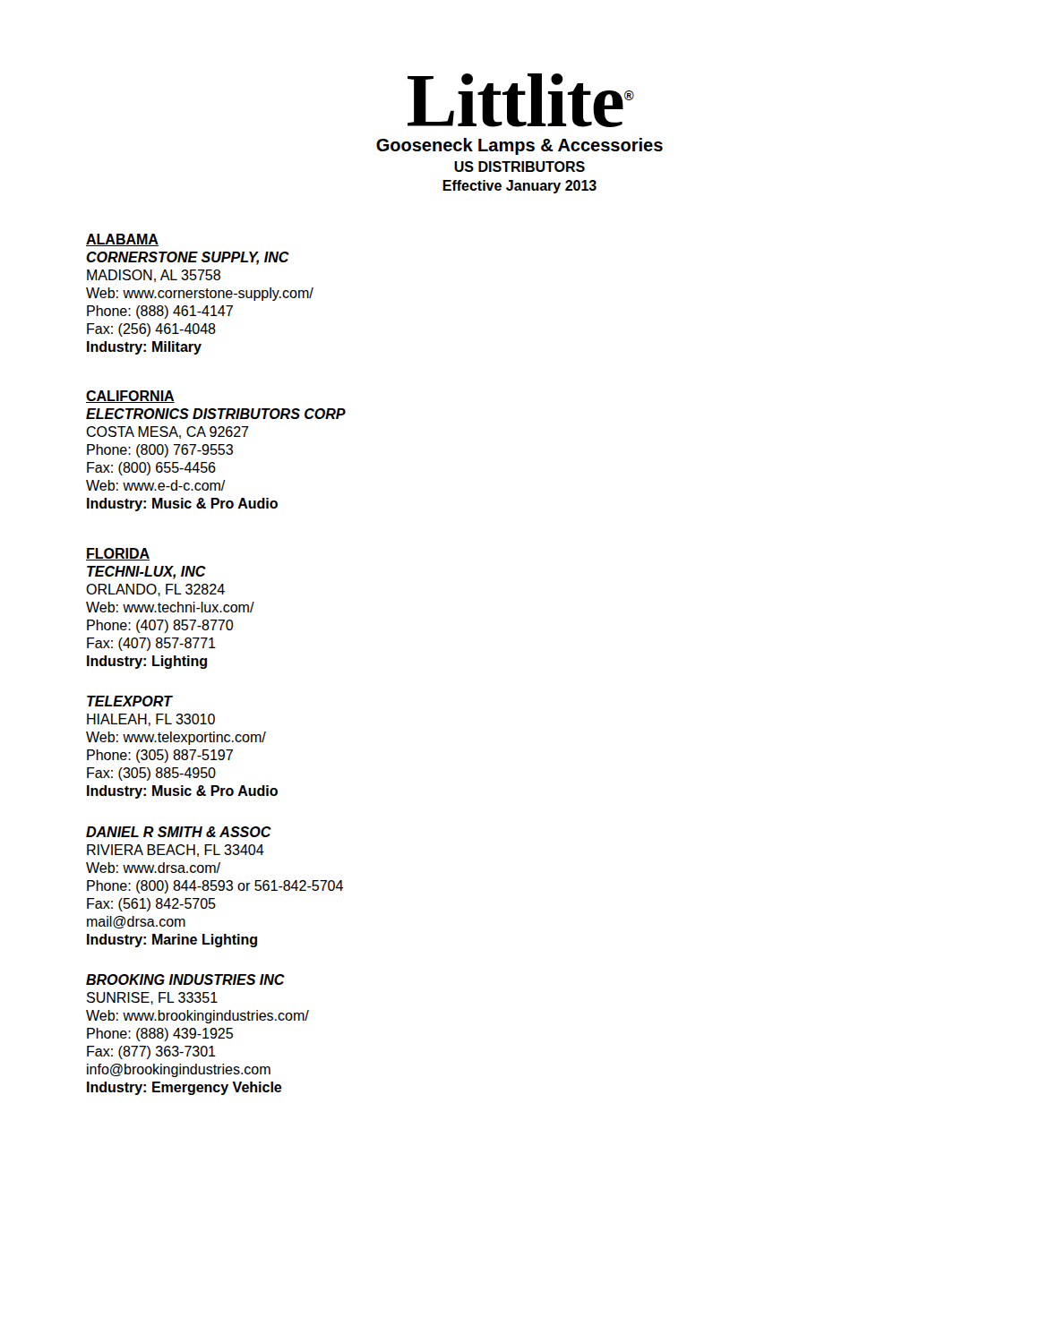Littlite®
Gooseneck Lamps & Accessories
US DISTRIBUTORS
Effective January 2013
Alabama
Cornerstone Supply, Inc
MADISON, AL 35758
Web: www.cornerstone-supply.com/
Phone: (888) 461-4147
Fax: (256) 461-4048
Industry: Military
California
Electronics Distributors Corp
COSTA MESA, CA 92627
Phone: (800) 767-9553
Fax: (800) 655-4456
Web: www.e-d-c.com/
Industry: Music & Pro Audio
Florida
Techni-Lux, Inc
ORLANDO, FL 32824
Web: www.techni-lux.com/
Phone: (407) 857-8770
Fax: (407) 857-8771
Industry: Lighting
Telexport
HIALEAH, FL 33010
Web: www.telexportinc.com/
Phone: (305) 887-5197
Fax: (305) 885-4950
Industry: Music & Pro Audio
Daniel R Smith & Assoc
RIVIERA BEACH, FL 33404
Web: www.drsa.com/
Phone: (800) 844-8593 or 561-842-5704
Fax: (561) 842-5705
mail@drsa.com
Industry: Marine Lighting
Brooking Industries Inc
SUNRISE, FL 33351
Web: www.brookingindustries.com/
Phone: (888) 439-1925
Fax: (877) 363-7301
info@brookingindustries.com
Industry: Emergency Vehicle